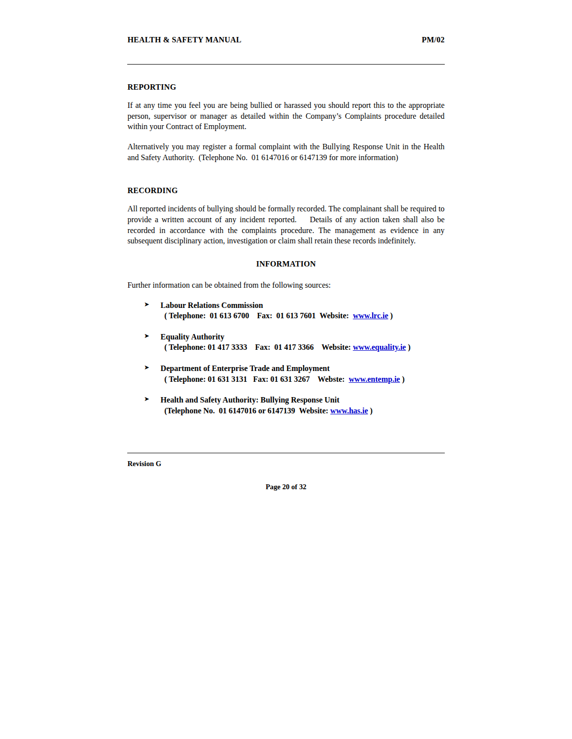HEALTH & SAFETY MANUAL PM/02
REPORTING
If at any time you feel you are being bullied or harassed you should report this to the appropriate person, supervisor or manager as detailed within the Company’s Complaints procedure detailed within your Contract of Employment.
Alternatively you may register a formal complaint with the Bullying Response Unit in the Health and Safety Authority. (Telephone No. 01 6147016 or 6147139 for more information)
RECORDING
All reported incidents of bullying should be formally recorded. The complainant shall be required to provide a written account of any incident reported. Details of any action taken shall also be recorded in accordance with the complaints procedure. The management as evidence in any subsequent disciplinary action, investigation or claim shall retain these records indefinitely.
INFORMATION
Further information can be obtained from the following sources:
Labour Relations Commission
( Telephone: 01 613 6700 Fax: 01 613 7601 Website: www.lrc.ie )
Equality Authority
( Telephone: 01 417 3333 Fax: 01 417 3366 Website: www.equality.ie )
Department of Enterprise Trade and Employment
( Telephone: 01 631 3131 Fax: 01 631 3267 Webste: www.entemp.ie )
Health and Safety Authority: Bullying Response Unit
(Telephone No. 01 6147016 or 6147139 Website: www.has.ie )
Revision G
Page 20 of 32